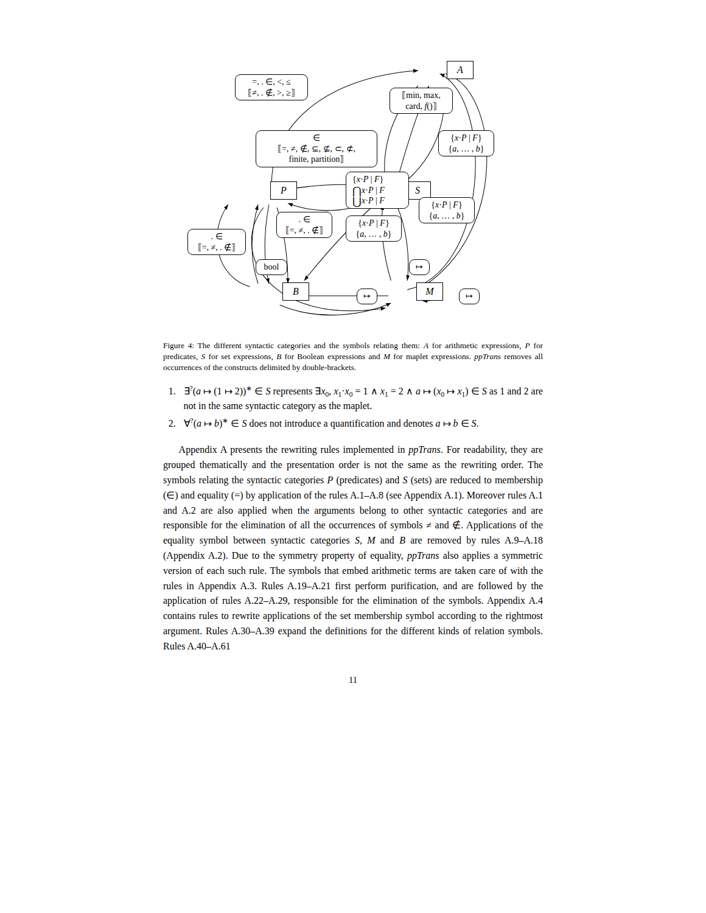A
P
S
B
M
=, . ∈, <, ≤
⟦≠, . ∉, >, ≥⟧
⟦min, max,
card, f()⟧
{x·P | F}
{a, … , b}
∈
⟦=, ≠, ∉, ⊆, ⊈, ⊂, ⊄,
finite, partition⟧
{x·P | F}
⋂x·P | F
⋃x·P | F
{x·P | F}
{a, … , b}
. ∈
⟦=, ≠, . ∉⟧
. ∈
⟦=, ≠, . ∉⟧
{x·P | F}
{a, … , b}
bool
↦
↦
↦
Figure 4: The different syntactic categories and the symbols relating them: A for arithmetic expressions, P for predicates, S for set expressions, B for Boolean expressions and M for maplet expressions. ppTrans removes all occurrences of the constructs delimited by double-brackets.
∃?(a ↦ (1 ↦ 2))∗ ∈ S represents ∃x0, x1·x0 = 1 ∧ x1 = 2 ∧ a ↦ (x0 ↦ x1) ∈ S as 1 and 2 are not in the same syntactic category as the maplet.
∀?(a ↦ b)∗ ∈ S does not introduce a quantification and denotes a ↦ b ∈ S.
Appendix A presents the rewriting rules implemented in ppTrans. For readability, they are grouped thematically and the presentation order is not the same as the rewriting order. The symbols relating the syntactic categories P (predicates) and S (sets) are reduced to membership (∈) and equality (=) by application of the rules A.1–A.8 (see Appendix A.1). Moreover rules A.1 and A.2 are also applied when the arguments belong to other syntactic categories and are responsible for the elimination of all the occurrences of symbols ≠ and ∉. Applications of the equality symbol between syntactic categories S, M and B are removed by rules A.9–A.18 (Appendix A.2). Due to the symmetry property of equality, ppTrans also applies a symmetric version of each such rule. The symbols that embed arithmetic terms are taken care of with the rules in Appendix A.3. Rules A.19–A.21 first perform purification, and are followed by the application of rules A.22–A.29, responsible for the elimination of the symbols. Appendix A.4 contains rules to rewrite applications of the set membership symbol according to the rightmost argument. Rules A.30–A.39 expand the definitions for the different kinds of relation symbols. Rules A.40–A.61
11